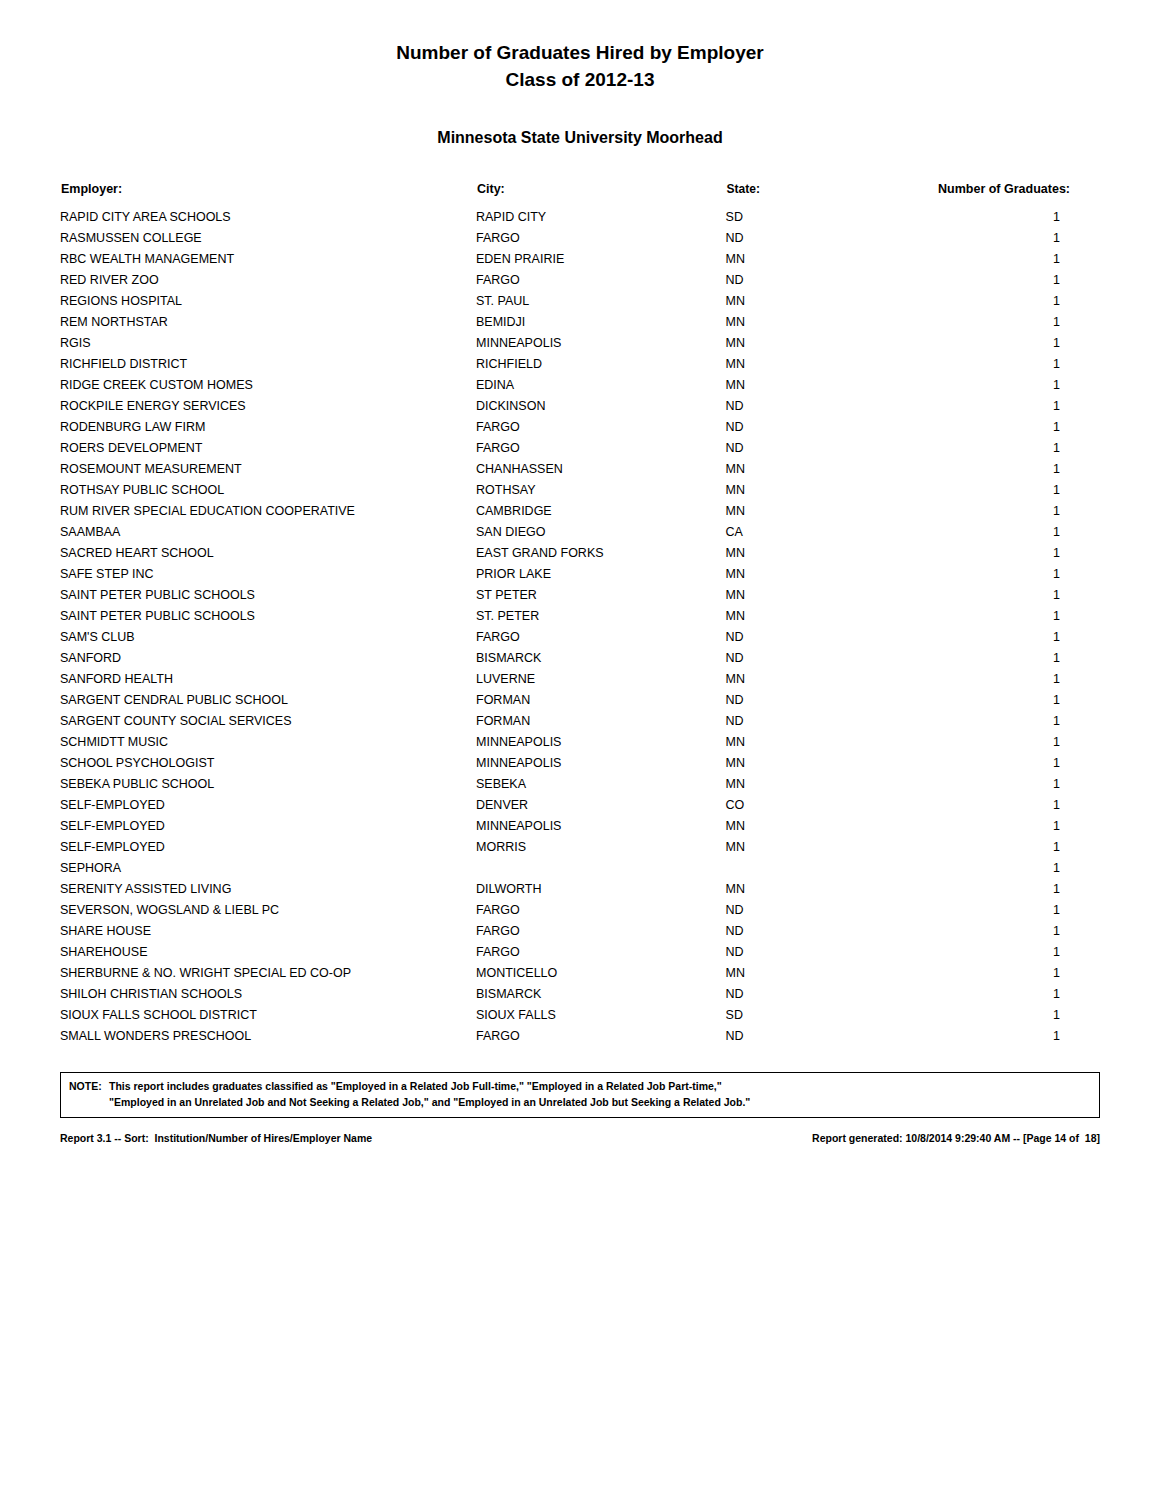Number of Graduates Hired by Employer
Class of 2012-13
Minnesota State University Moorhead
| Employer: | City: | State: | Number of Graduates: |
| --- | --- | --- | --- |
| RAPID CITY AREA SCHOOLS | RAPID CITY | SD | 1 |
| RASMUSSEN COLLEGE | FARGO | ND | 1 |
| RBC WEALTH MANAGEMENT | EDEN PRAIRIE | MN | 1 |
| RED RIVER ZOO | FARGO | ND | 1 |
| REGIONS HOSPITAL | ST. PAUL | MN | 1 |
| REM NORTHSTAR | BEMIDJI | MN | 1 |
| RGIS | MINNEAPOLIS | MN | 1 |
| RICHFIELD DISTRICT | RICHFIELD | MN | 1 |
| RIDGE CREEK CUSTOM HOMES | EDINA | MN | 1 |
| ROCKPILE ENERGY SERVICES | DICKINSON | ND | 1 |
| RODENBURG LAW FIRM | FARGO | ND | 1 |
| ROERS DEVELOPMENT | FARGO | ND | 1 |
| ROSEMOUNT MEASUREMENT | CHANHASSEN | MN | 1 |
| ROTHSAY PUBLIC SCHOOL | ROTHSAY | MN | 1 |
| RUM RIVER SPECIAL EDUCATION COOPERATIVE | CAMBRIDGE | MN | 1 |
| SAAMBAA | SAN DIEGO | CA | 1 |
| SACRED HEART SCHOOL | EAST GRAND FORKS | MN | 1 |
| SAFE STEP INC | PRIOR LAKE | MN | 1 |
| SAINT PETER PUBLIC SCHOOLS | ST PETER | MN | 1 |
| SAINT PETER PUBLIC SCHOOLS | ST. PETER | MN | 1 |
| SAM'S CLUB | FARGO | ND | 1 |
| SANFORD | BISMARCK | ND | 1 |
| SANFORD HEALTH | LUVERNE | MN | 1 |
| SARGENT CENDRAL PUBLIC SCHOOL | FORMAN | ND | 1 |
| SARGENT COUNTY SOCIAL SERVICES | FORMAN | ND | 1 |
| SCHMIDTT MUSIC | MINNEAPOLIS | MN | 1 |
| SCHOOL PSYCHOLOGIST | MINNEAPOLIS | MN | 1 |
| SEBEKA PUBLIC SCHOOL | SEBEKA | MN | 1 |
| SELF-EMPLOYED | DENVER | CO | 1 |
| SELF-EMPLOYED | MINNEAPOLIS | MN | 1 |
| SELF-EMPLOYED | MORRIS | MN | 1 |
| SEPHORA | | | 1 |
| SERENITY ASSISTED LIVING | DILWORTH | MN | 1 |
| SEVERSON, WOGSLAND & LIEBL PC | FARGO | ND | 1 |
| SHARE HOUSE | FARGO | ND | 1 |
| SHAREHOUSE | FARGO | ND | 1 |
| SHERBURNE & NO. WRIGHT SPECIAL ED CO-OP | MONTICELLO | MN | 1 |
| SHILOH CHRISTIAN SCHOOLS | BISMARCK | ND | 1 |
| SIOUX FALLS SCHOOL DISTRICT | SIOUX FALLS | SD | 1 |
| SMALL WONDERS PRESCHOOL | FARGO | ND | 1 |
NOTE: This report includes graduates classified as "Employed in a Related Job Full-time," "Employed in a Related Job Part-time," "Employed in an Unrelated Job and Not Seeking a Related Job," and "Employed in an Unrelated Job but Seeking a Related Job."
Report 3.1 -- Sort: Institution/Number of Hires/Employer Name Report generated: 10/8/2014 9:29:40 AM -- [Page 14 of 18]